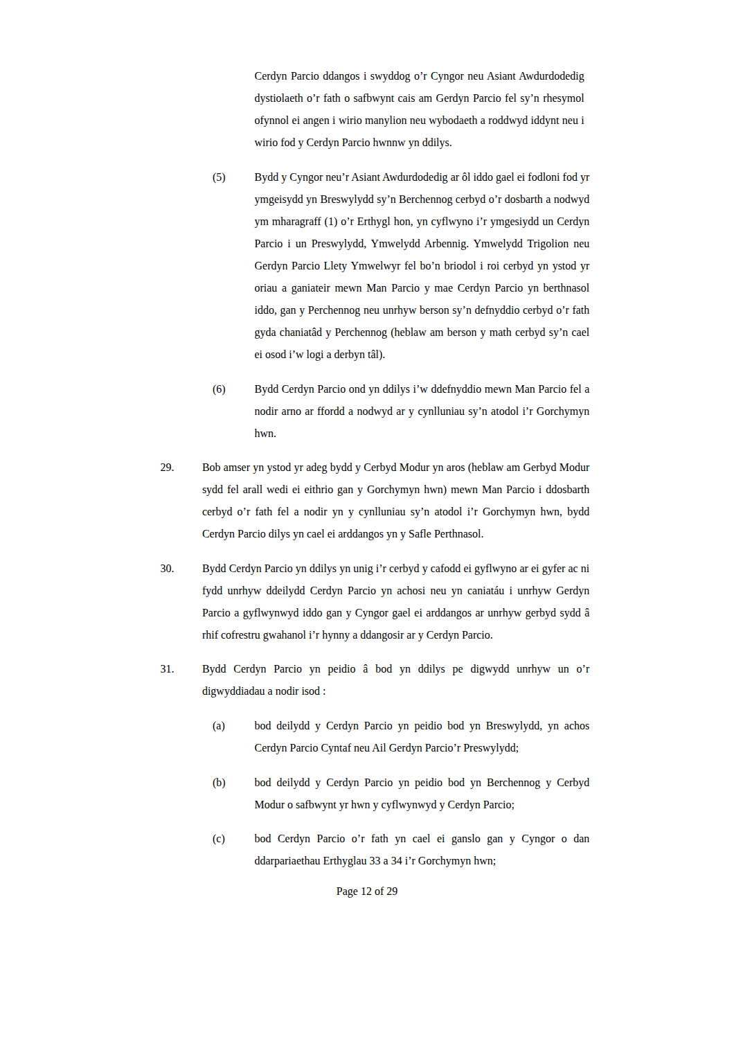Cerdyn Parcio ddangos i swyddog o’r Cyngor neu Asiant Awdurdodedig dystiolaeth o’r fath o safbwynt cais am Gerdyn Parcio fel sy’n rhesymol ofynnol ei angen i wirio manylion neu wybodaeth a roddwyd iddynt neu i wirio fod y Cerdyn Parcio hwnnw yn ddilys.
(5) Bydd y Cyngor neu’r Asiant Awdurdodedig ar ôl iddo gael ei fodloni fod yr ymgeisydd yn Breswylydd sy’n Berchennog cerbyd o’r dosbarth a nodwyd ym mharagraff (1) o’r Erthygl hon, yn cyflwyno i’r ymgesiydd un Cerdyn Parcio i un Preswylydd, Ymwelydd Arbennig. Ymwelydd Trigolion neu Gerdyn Parcio Llety Ymwelwyr fel bo’n briodol i roi cerbyd yn ystod yr oriau a ganiateir mewn Man Parcio y mae Cerdyn Parcio yn berthnasol iddo, gan y Perchennog neu unrhyw berson sy’n defnyddio cerbyd o’r fath gyda chaniatâd y Perchennog (heblaw am berson y math cerbyd sy’n cael ei osod i’w logi a derbyn tâl).
(6) Bydd Cerdyn Parcio ond yn ddilys i’w ddefnyddio mewn Man Parcio fel a nodir arno ar ffordd a nodwyd ar y cynlluniau sy’n atodol i’r Gorchymyn hwn.
29. Bob amser yn ystod yr adeg bydd y Cerbyd Modur yn aros (heblaw am Gerbyd Modur sydd fel arall wedi ei eithrio gan y Gorchymyn hwn) mewn Man Parcio i ddosbarth cerbyd o’r fath fel a nodir yn y cynlluniau sy’n atodol i’r Gorchymyn hwn, bydd Cerdyn Parcio dilys yn cael ei arddangos yn y Safle Perthnasol.
30. Bydd Cerdyn Parcio yn ddilys yn unig i’r cerbyd y cafodd ei gyflwyno ar ei gyfer ac ni fydd unrhyw ddeilydd Cerdyn Parcio yn achosi neu yn caniatáu i unrhyw Gerdyn Parcio a gyflwynwyd iddo gan y Cyngor gael ei arddangos ar unrhyw gerbyd sydd â rhif cofrestru gwahanol i’r hynny a ddangosir ar y Cerdyn Parcio.
31. Bydd Cerdyn Parcio yn peidio â bod yn ddilys pe digwydd unrhyw un o’r digwyddiadau a nodir isod :
(a) bod deilydd y Cerdyn Parcio yn peidio bod yn Breswylydd, yn achos Cerdyn Parcio Cyntaf neu Ail Gerdyn Parcio’r Preswylydd;
(b) bod deilydd y Cerdyn Parcio yn peidio bod yn Berchennog y Cerbyd Modur o safbwynt yr hwn y cyflwynwyd y Cerdyn Parcio;
(c) bod Cerdyn Parcio o’r fath yn cael ei ganslo gan y Cyngor o dan ddarpariaethau Erthyglau 33 a 34 i’r Gorchymyn hwn;
Page 12 of 29